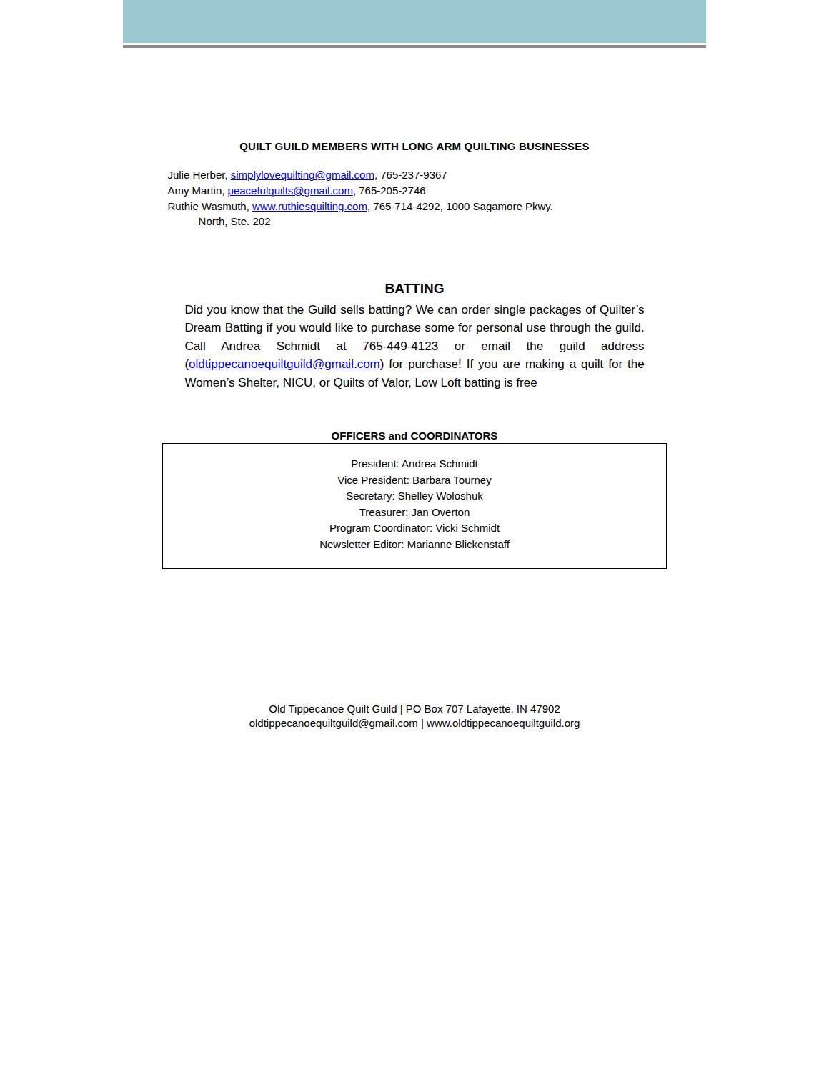QUILT GUILD MEMBERS WITH LONG ARM QUILTING BUSINESSES
Julie Herber, simplylovequilting@gmail.com, 765-237-9367
Amy Martin, peacefulquilts@gmail.com, 765-205-2746
Ruthie Wasmuth, www.ruthiesquilting.com, 765-714-4292, 1000 Sagamore Pkwy. North, Ste. 202
BATTING
Did you know that the Guild sells batting? We can order single packages of Quilter’s Dream Batting if you would like to purchase some for personal use through the guild. Call Andrea Schmidt at 765-449-4123 or email the guild address (oldtippecanoequiltguild@gmail.com) for purchase! If you are making a quilt for the Women’s Shelter, NICU, or Quilts of Valor, Low Loft batting is free
OFFICERS and COORDINATORS
President: Andrea Schmidt
Vice President: Barbara Tourney
Secretary: Shelley Woloshuk
Treasurer: Jan Overton
Program Coordinator: Vicki Schmidt
Newsletter Editor: Marianne Blickenstaff
Old Tippecanoe Quilt Guild | PO Box 707 Lafayette, IN 47902
oldtippecanoequiltguild@gmail.com | www.oldtippecanoequiltguild.org